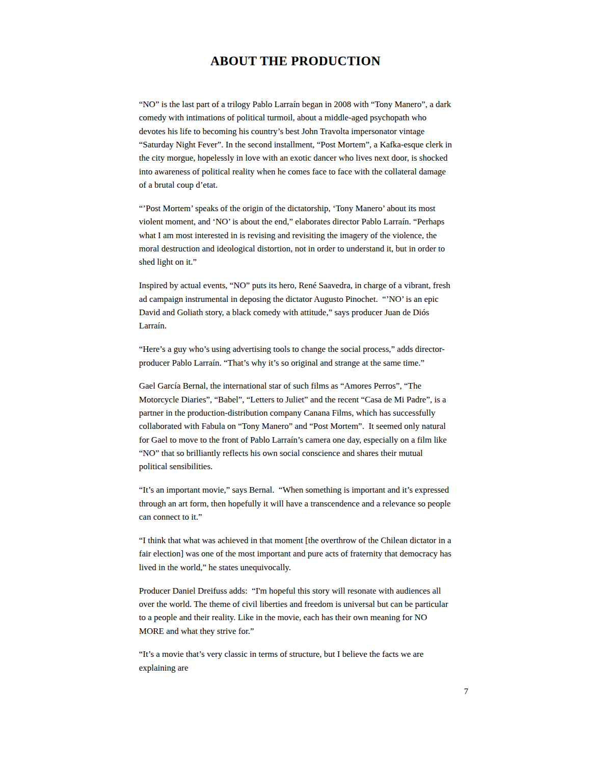ABOUT THE PRODUCTION
“NO” is the last part of a trilogy Pablo Larraín began in 2008 with “Tony Manero”, a dark comedy with intimations of political turmoil, about a middle-aged psychopath who devotes his life to becoming his country’s best John Travolta impersonator vintage “Saturday Night Fever”. In the second installment, “Post Mortem”, a Kafka-esque clerk in the city morgue, hopelessly in love with an exotic dancer who lives next door, is shocked into awareness of political reality when he comes face to face with the collateral damage of a brutal coup d’etat.
“’Post Mortem’ speaks of the origin of the dictatorship, ‘Tony Manero’ about its most violent moment, and ‘NO’ is about the end,” elaborates director Pablo Larraín. “Perhaps what I am most interested in is revising and revisiting the imagery of the violence, the moral destruction and ideological distortion, not in order to understand it, but in order to shed light on it.”
Inspired by actual events, “NO” puts its hero, René Saavedra, in charge of a vibrant, fresh ad campaign instrumental in deposing the dictator Augusto Pinochet. “’NO’ is an epic David and Goliath story, a black comedy with attitude,” says producer Juan de Diós Larraín.
“Here’s a guy who’s using advertising tools to change the social process,” adds director-producer Pablo Larraín. “That’s why it’s so original and strange at the same time.”
Gael García Bernal, the international star of such films as “Amores Perros”, “The Motorcycle Diaries”, “Babel”, “Letters to Juliet” and the recent “Casa de Mi Padre”, is a partner in the production-distribution company Canana Films, which has successfully collaborated with Fabula on “Tony Manero” and “Post Mortem”. It seemed only natural for Gael to move to the front of Pablo Larraín’s camera one day, especially on a film like “NO” that so brilliantly reflects his own social conscience and shares their mutual political sensibilities.
“It’s an important movie,” says Bernal. “When something is important and it’s expressed through an art form, then hopefully it will have a transcendence and a relevance so people can connect to it.”
“I think that what was achieved in that moment [the overthrow of the Chilean dictator in a fair election] was one of the most important and pure acts of fraternity that democracy has lived in the world,” he states unequivocally.
Producer Daniel Dreifuss adds: “I'm hopeful this story will resonate with audiences all over the world. The theme of civil liberties and freedom is universal but can be particular to a people and their reality. Like in the movie, each has their own meaning for NO MORE and what they strive for.”
“It’s a movie that’s very classic in terms of structure, but I believe the facts we are explaining are
7